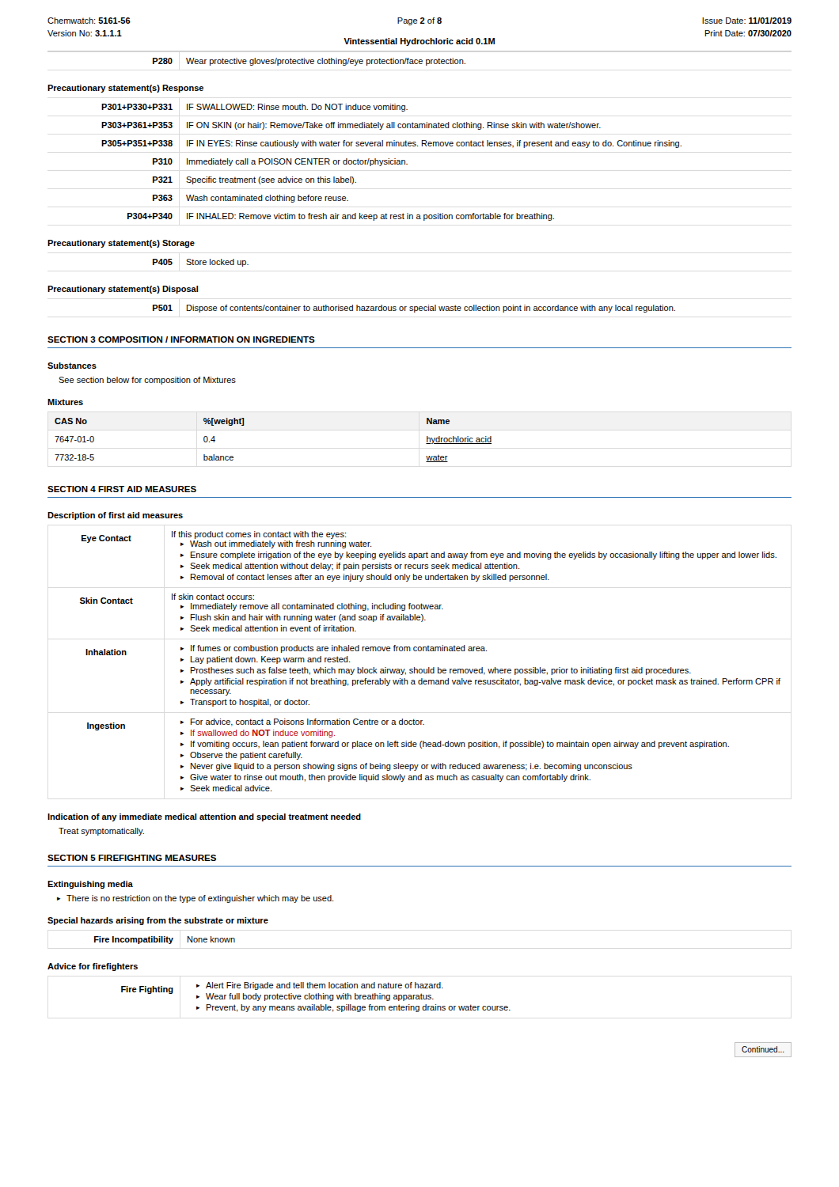Chemwatch: 5161-56
Version No: 3.1.1.1
Page 2 of 8
Vintessential Hydrochloric acid 0.1M
Issue Date: 11/01/2019
Print Date: 07/30/2020
| P280 | Wear protective gloves/protective clothing/eye protection/face protection. |
Precautionary statement(s) Response
| P301+P330+P331 | IF SWALLOWED: Rinse mouth. Do NOT induce vomiting. |
| P303+P361+P353 | IF ON SKIN (or hair): Remove/Take off immediately all contaminated clothing. Rinse skin with water/shower. |
| P305+P351+P338 | IF IN EYES: Rinse cautiously with water for several minutes. Remove contact lenses, if present and easy to do. Continue rinsing. |
| P310 | Immediately call a POISON CENTER or doctor/physician. |
| P321 | Specific treatment (see advice on this label). |
| P363 | Wash contaminated clothing before reuse. |
| P304+P340 | IF INHALED: Remove victim to fresh air and keep at rest in a position comfortable for breathing. |
Precautionary statement(s) Storage
| P405 | Store locked up. |
Precautionary statement(s) Disposal
| P501 | Dispose of contents/container to authorised hazardous or special waste collection point in accordance with any local regulation. |
SECTION 3 COMPOSITION / INFORMATION ON INGREDIENTS
Substances
See section below for composition of Mixtures
Mixtures
| CAS No | %[weight] | Name |
| --- | --- | --- |
| 7647-01-0 | 0.4 | hydrochloric acid |
| 7732-18-5 | balance | water |
SECTION 4 FIRST AID MEASURES
Description of first aid measures
| Eye Contact | If this product comes in contact with the eyes: Wash out immediately with fresh running water. Ensure complete irrigation of the eye by keeping eyelids apart and away from eye and moving the eyelids by occasionally lifting the upper and lower lids. Seek medical attention without delay; if pain persists or recurs seek medical attention. Removal of contact lenses after an eye injury should only be undertaken by skilled personnel. |
| Skin Contact | If skin contact occurs: Immediately remove all contaminated clothing, including footwear. Flush skin and hair with running water (and soap if available). Seek medical attention in event of irritation. |
| Inhalation | If fumes or combustion products are inhaled remove from contaminated area. Lay patient down. Keep warm and rested. Prostheses such as false teeth, which may block airway, should be removed, where possible, prior to initiating first aid procedures. Apply artificial respiration if not breathing, preferably with a demand valve resuscitator, bag-valve mask device, or pocket mask as trained. Perform CPR if necessary. Transport to hospital, or doctor. |
| Ingestion | For advice, contact a Poisons Information Centre or a doctor. If swallowed do NOT induce vomiting. If vomiting occurs, lean patient forward or place on left side (head-down position, if possible) to maintain open airway and prevent aspiration. Observe the patient carefully. Never give liquid to a person showing signs of being sleepy or with reduced awareness; i.e. becoming unconscious Give water to rinse out mouth, then provide liquid slowly and as much as casualty can comfortably drink. Seek medical advice. |
Indication of any immediate medical attention and special treatment needed
Treat symptomatically.
SECTION 5 FIREFIGHTING MEASURES
Extinguishing media
There is no restriction on the type of extinguisher which may be used.
Special hazards arising from the substrate or mixture
| Fire Incompatibility | None known |
Advice for firefighters
| Fire Fighting | Alert Fire Brigade and tell them location and nature of hazard. Wear full body protective clothing with breathing apparatus. Prevent, by any means available, spillage from entering drains or water course. |
Continued...